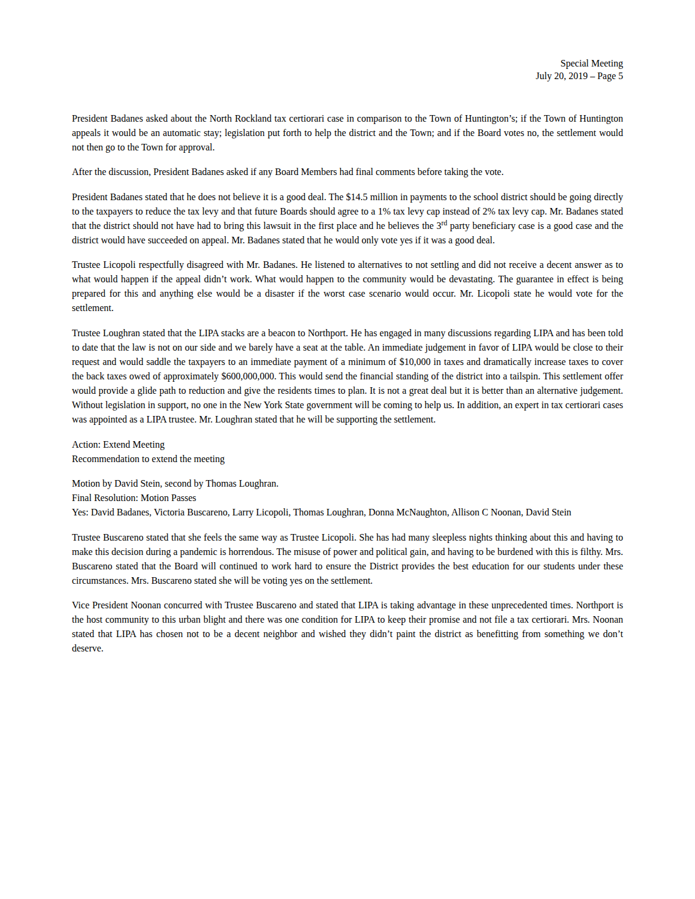Special Meeting
July 20, 2019 – Page 5
President Badanes asked about the North Rockland tax certiorari case in comparison to the Town of Huntington’s; if the Town of Huntington appeals it would be an automatic stay; legislation put forth to help the district and the Town; and if the Board votes no, the settlement would not then go to the Town for approval.
After the discussion, President Badanes asked if any Board Members had final comments before taking the vote.
President Badanes stated that he does not believe it is a good deal. The $14.5 million in payments to the school district should be going directly to the taxpayers to reduce the tax levy and that future Boards should agree to a 1% tax levy cap instead of 2% tax levy cap. Mr. Badanes stated that the district should not have had to bring this lawsuit in the first place and he believes the 3rd party beneficiary case is a good case and the district would have succeeded on appeal. Mr. Badanes stated that he would only vote yes if it was a good deal.
Trustee Licopoli respectfully disagreed with Mr. Badanes. He listened to alternatives to not settling and did not receive a decent answer as to what would happen if the appeal didn’t work. What would happen to the community would be devastating. The guarantee in effect is being prepared for this and anything else would be a disaster if the worst case scenario would occur. Mr. Licopoli state he would vote for the settlement.
Trustee Loughran stated that the LIPA stacks are a beacon to Northport. He has engaged in many discussions regarding LIPA and has been told to date that the law is not on our side and we barely have a seat at the table. An immediate judgement in favor of LIPA would be close to their request and would saddle the taxpayers to an immediate payment of a minimum of $10,000 in taxes and dramatically increase taxes to cover the back taxes owed of approximately $600,000,000. This would send the financial standing of the district into a tailspin. This settlement offer would provide a glide path to reduction and give the residents times to plan. It is not a great deal but it is better than an alternative judgement. Without legislation in support, no one in the New York State government will be coming to help us. In addition, an expert in tax certiorari cases was appointed as a LIPA trustee. Mr. Loughran stated that he will be supporting the settlement.
Action: Extend Meeting
Recommendation to extend the meeting
Motion by David Stein, second by Thomas Loughran.
Final Resolution: Motion Passes
Yes: David Badanes, Victoria Buscareno, Larry Licopoli, Thomas Loughran, Donna McNaughton, Allison C Noonan, David Stein
Trustee Buscareno stated that she feels the same way as Trustee Licopoli. She has had many sleepless nights thinking about this and having to make this decision during a pandemic is horrendous. The misuse of power and political gain, and having to be burdened with this is filthy. Mrs. Buscareno stated that the Board will continued to work hard to ensure the District provides the best education for our students under these circumstances. Mrs. Buscareno stated she will be voting yes on the settlement.
Vice President Noonan concurred with Trustee Buscareno and stated that LIPA is taking advantage in these unprecedented times. Northport is the host community to this urban blight and there was one condition for LIPA to keep their promise and not file a tax certiorari. Mrs. Noonan stated that LIPA has chosen not to be a decent neighbor and wished they didn’t paint the district as benefitting from something we don’t deserve.